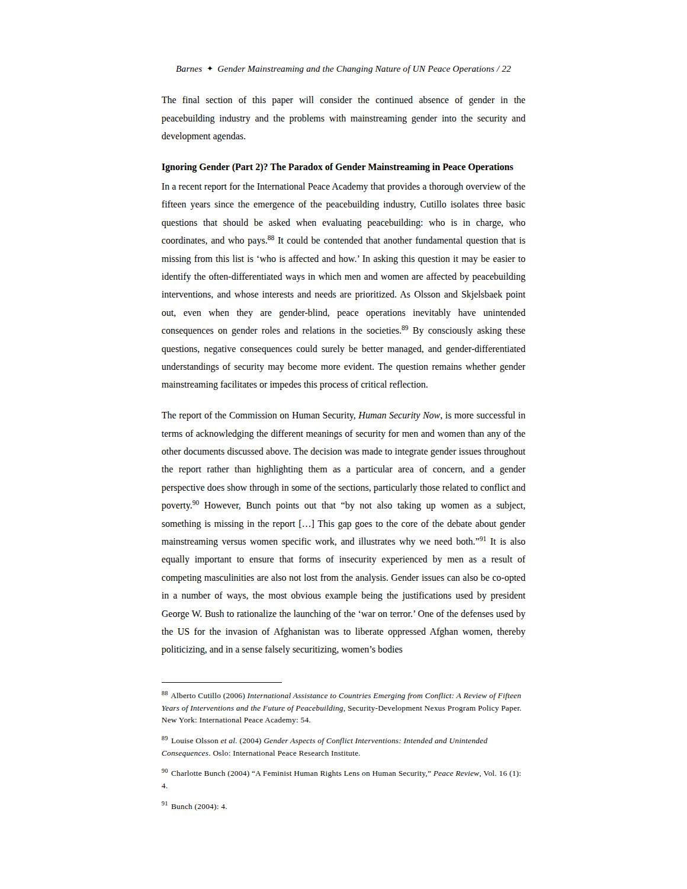Barnes ✦ Gender Mainstreaming and the Changing Nature of UN Peace Operations / 22
The final section of this paper will consider the continued absence of gender in the peacebuilding industry and the problems with mainstreaming gender into the security and development agendas.
Ignoring Gender (Part 2)? The Paradox of Gender Mainstreaming in Peace Operations
In a recent report for the International Peace Academy that provides a thorough overview of the fifteen years since the emergence of the peacebuilding industry, Cutillo isolates three basic questions that should be asked when evaluating peacebuilding: who is in charge, who coordinates, and who pays.88 It could be contended that another fundamental question that is missing from this list is ‘who is affected and how.’ In asking this question it may be easier to identify the often-differentiated ways in which men and women are affected by peacebuilding interventions, and whose interests and needs are prioritized. As Olsson and Skjelsbaek point out, even when they are gender-blind, peace operations inevitably have unintended consequences on gender roles and relations in the societies.89 By consciously asking these questions, negative consequences could surely be better managed, and gender-differentiated understandings of security may become more evident. The question remains whether gender mainstreaming facilitates or impedes this process of critical reflection.
The report of the Commission on Human Security, Human Security Now, is more successful in terms of acknowledging the different meanings of security for men and women than any of the other documents discussed above. The decision was made to integrate gender issues throughout the report rather than highlighting them as a particular area of concern, and a gender perspective does show through in some of the sections, particularly those related to conflict and poverty.90 However, Bunch points out that “by not also taking up women as a subject, something is missing in the report […] This gap goes to the core of the debate about gender mainstreaming versus women specific work, and illustrates why we need both.”91 It is also equally important to ensure that forms of insecurity experienced by men as a result of competing masculinities are also not lost from the analysis. Gender issues can also be co-opted in a number of ways, the most obvious example being the justifications used by president George W. Bush to rationalize the launching of the ‘war on terror.’ One of the defenses used by the US for the invasion of Afghanistan was to liberate oppressed Afghan women, thereby politicizing, and in a sense falsely securitizing, women’s bodies
88 Alberto Cutillo (2006) International Assistance to Countries Emerging from Conflict: A Review of Fifteen Years of Interventions and the Future of Peacebuilding, Security-Development Nexus Program Policy Paper. New York: International Peace Academy: 54.
89 Louise Olsson et al. (2004) Gender Aspects of Conflict Interventions: Intended and Unintended Consequences. Oslo: International Peace Research Institute.
90 Charlotte Bunch (2004) “A Feminist Human Rights Lens on Human Security,” Peace Review, Vol. 16 (1): 4.
91 Bunch (2004): 4.